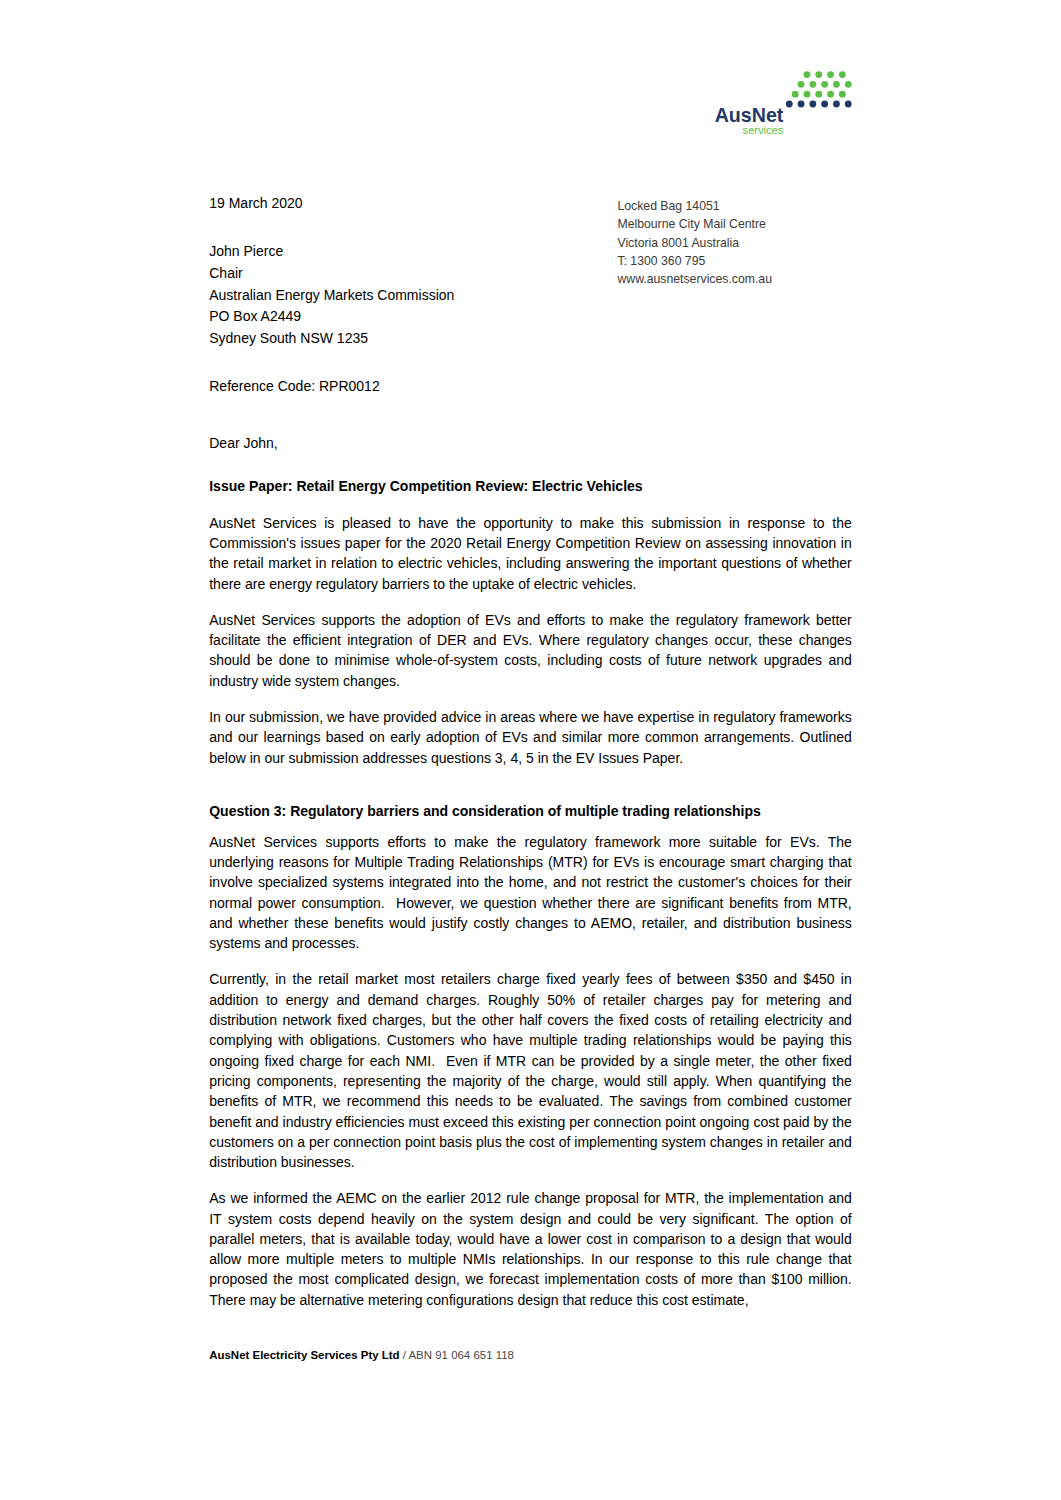AusNet services
19 March 2020
John Pierce
Chair
Australian Energy Markets Commission
PO Box A2449
Sydney South NSW 1235
Reference Code: RPR0012
Locked Bag 14051
Melbourne City Mail Centre
Victoria 8001 Australia
T: 1300 360 795
www.ausnetservices.com.au
Dear John,
Issue Paper: Retail Energy Competition Review: Electric Vehicles
AusNet Services is pleased to have the opportunity to make this submission in response to the Commission's issues paper for the 2020 Retail Energy Competition Review on assessing innovation in the retail market in relation to electric vehicles, including answering the important questions of whether there are energy regulatory barriers to the uptake of electric vehicles.
AusNet Services supports the adoption of EVs and efforts to make the regulatory framework better facilitate the efficient integration of DER and EVs. Where regulatory changes occur, these changes should be done to minimise whole-of-system costs, including costs of future network upgrades and industry wide system changes.
In our submission, we have provided advice in areas where we have expertise in regulatory frameworks and our learnings based on early adoption of EVs and similar more common arrangements. Outlined below in our submission addresses questions 3, 4, 5 in the EV Issues Paper.
Question 3: Regulatory barriers and consideration of multiple trading relationships
AusNet Services supports efforts to make the regulatory framework more suitable for EVs. The underlying reasons for Multiple Trading Relationships (MTR) for EVs is encourage smart charging that involve specialized systems integrated into the home, and not restrict the customer's choices for their normal power consumption. However, we question whether there are significant benefits from MTR, and whether these benefits would justify costly changes to AEMO, retailer, and distribution business systems and processes.
Currently, in the retail market most retailers charge fixed yearly fees of between $350 and $450 in addition to energy and demand charges. Roughly 50% of retailer charges pay for metering and distribution network fixed charges, but the other half covers the fixed costs of retailing electricity and complying with obligations. Customers who have multiple trading relationships would be paying this ongoing fixed charge for each NMI. Even if MTR can be provided by a single meter, the other fixed pricing components, representing the majority of the charge, would still apply. When quantifying the benefits of MTR, we recommend this needs to be evaluated. The savings from combined customer benefit and industry efficiencies must exceed this existing per connection point ongoing cost paid by the customers on a per connection point basis plus the cost of implementing system changes in retailer and distribution businesses.
As we informed the AEMC on the earlier 2012 rule change proposal for MTR, the implementation and IT system costs depend heavily on the system design and could be very significant. The option of parallel meters, that is available today, would have a lower cost in comparison to a design that would allow more multiple meters to multiple NMIs relationships. In our response to this rule change that proposed the most complicated design, we forecast implementation costs of more than $100 million. There may be alternative metering configurations design that reduce this cost estimate,
AusNet Electricity Services Pty Ltd / ABN 91 064 651 118